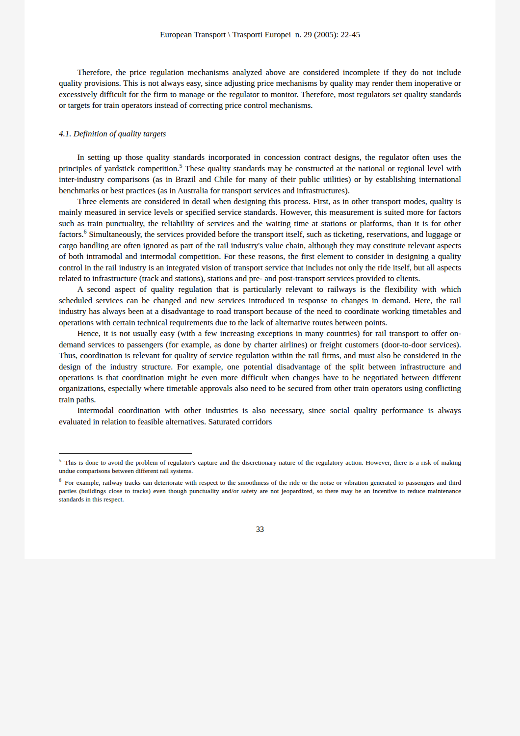European Transport \ Trasporti Europei n. 29 (2005): 22-45
Therefore, the price regulation mechanisms analyzed above are considered incomplete if they do not include quality provisions. This is not always easy, since adjusting price mechanisms by quality may render them inoperative or excessively difficult for the firm to manage or the regulator to monitor. Therefore, most regulators set quality standards or targets for train operators instead of correcting price control mechanisms.
4.1. Definition of quality targets
In setting up those quality standards incorporated in concession contract designs, the regulator often uses the principles of yardstick competition.5 These quality standards may be constructed at the national or regional level with inter-industry comparisons (as in Brazil and Chile for many of their public utilities) or by establishing international benchmarks or best practices (as in Australia for transport services and infrastructures).
Three elements are considered in detail when designing this process. First, as in other transport modes, quality is mainly measured in service levels or specified service standards. However, this measurement is suited more for factors such as train punctuality, the reliability of services and the waiting time at stations or platforms, than it is for other factors.6 Simultaneously, the services provided before the transport itself, such as ticketing, reservations, and luggage or cargo handling are often ignored as part of the rail industry's value chain, although they may constitute relevant aspects of both intramodal and intermodal competition. For these reasons, the first element to consider in designing a quality control in the rail industry is an integrated vision of transport service that includes not only the ride itself, but all aspects related to infrastructure (track and stations), stations and pre- and post-transport services provided to clients.
A second aspect of quality regulation that is particularly relevant to railways is the flexibility with which scheduled services can be changed and new services introduced in response to changes in demand. Here, the rail industry has always been at a disadvantage to road transport because of the need to coordinate working timetables and operations with certain technical requirements due to the lack of alternative routes between points.
Hence, it is not usually easy (with a few increasing exceptions in many countries) for rail transport to offer on-demand services to passengers (for example, as done by charter airlines) or freight customers (door-to-door services). Thus, coordination is relevant for quality of service regulation within the rail firms, and must also be considered in the design of the industry structure. For example, one potential disadvantage of the split between infrastructure and operations is that coordination might be even more difficult when changes have to be negotiated between different organizations, especially where timetable approvals also need to be secured from other train operators using conflicting train paths.
Intermodal coordination with other industries is also necessary, since social quality performance is always evaluated in relation to feasible alternatives. Saturated corridors
5 This is done to avoid the problem of regulator's capture and the discretionary nature of the regulatory action. However, there is a risk of making undue comparisons between different rail systems.
6 For example, railway tracks can deteriorate with respect to the smoothness of the ride or the noise or vibration generated to passengers and third parties (buildings close to tracks) even though punctuality and/or safety are not jeopardized, so there may be an incentive to reduce maintenance standards in this respect.
33